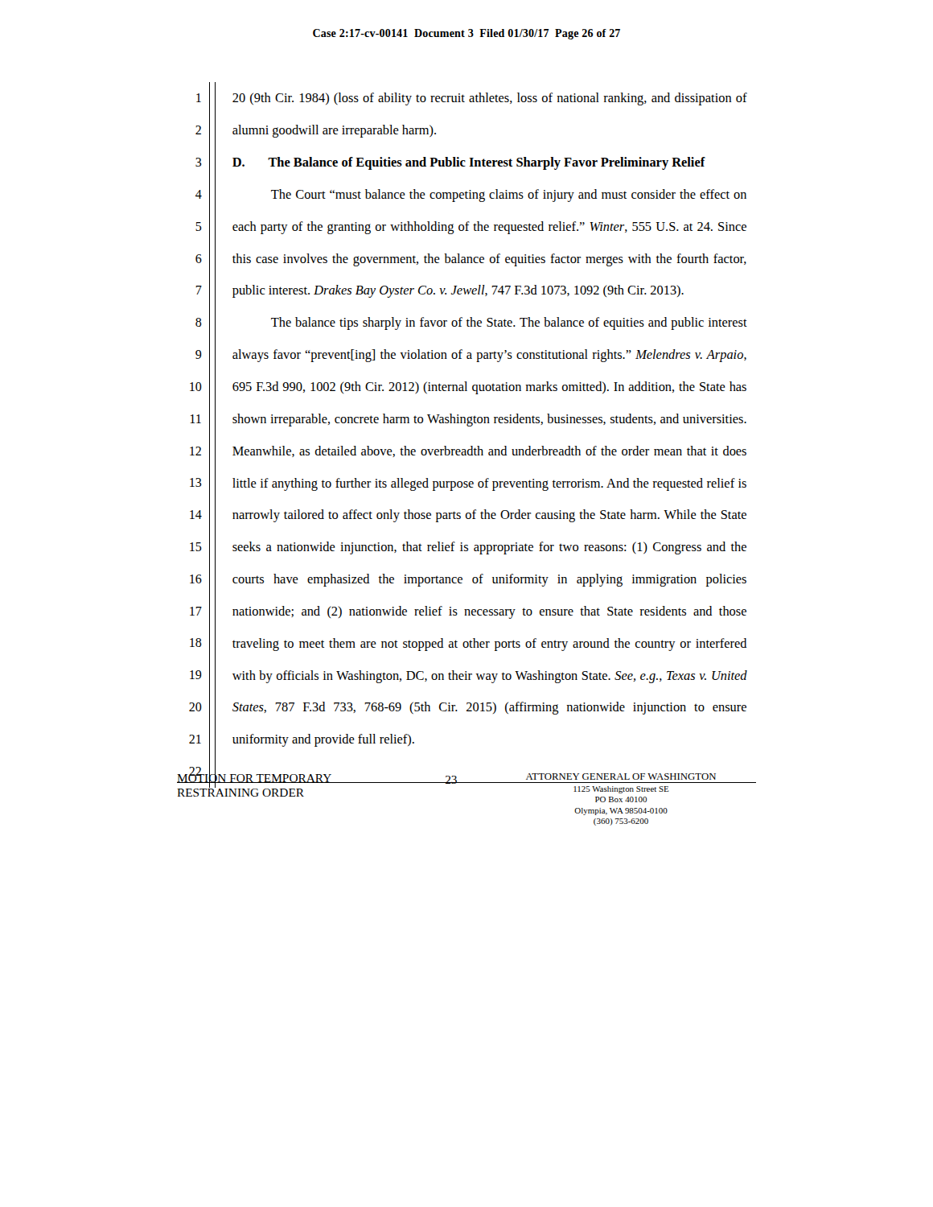Case 2:17-cv-00141 Document 3 Filed 01/30/17 Page 26 of 27
1 2 3 4 5 6 7 8 9 10 11 12 13 14 15 16 17 18 19 20 21 22
20 (9th Cir. 1984) (loss of ability to recruit athletes, loss of national ranking, and dissipation of alumni goodwill are irreparable harm).
D. The Balance of Equities and Public Interest Sharply Favor Preliminary Relief
The Court “must balance the competing claims of injury and must consider the effect on each party of the granting or withholding of the requested relief.” Winter, 555 U.S. at 24. Since this case involves the government, the balance of equities factor merges with the fourth factor, public interest. Drakes Bay Oyster Co. v. Jewell, 747 F.3d 1073, 1092 (9th Cir. 2013).
The balance tips sharply in favor of the State. The balance of equities and public interest always favor “prevent[ing] the violation of a party’s constitutional rights.” Melendres v. Arpaio, 695 F.3d 990, 1002 (9th Cir. 2012) (internal quotation marks omitted). In addition, the State has shown irreparable, concrete harm to Washington residents, businesses, students, and universities. Meanwhile, as detailed above, the overbreadth and underbreadth of the order mean that it does little if anything to further its alleged purpose of preventing terrorism. And the requested relief is narrowly tailored to affect only those parts of the Order causing the State harm. While the State seeks a nationwide injunction, that relief is appropriate for two reasons: (1) Congress and the courts have emphasized the importance of uniformity in applying immigration policies nationwide; and (2) nationwide relief is necessary to ensure that State residents and those traveling to meet them are not stopped at other ports of entry around the country or interfered with by officials in Washington, DC, on their way to Washington State. See, e.g., Texas v. United States, 787 F.3d 733, 768-69 (5th Cir. 2015) (affirming nationwide injunction to ensure uniformity and provide full relief).
Motion for Temporary
Restraining Order
23
ATTORNEY GENERAL OF WASHINGTON
1125 Washington Street SE
PO Box 40100
Olympia, WA 98504-0100
(360) 753-6200